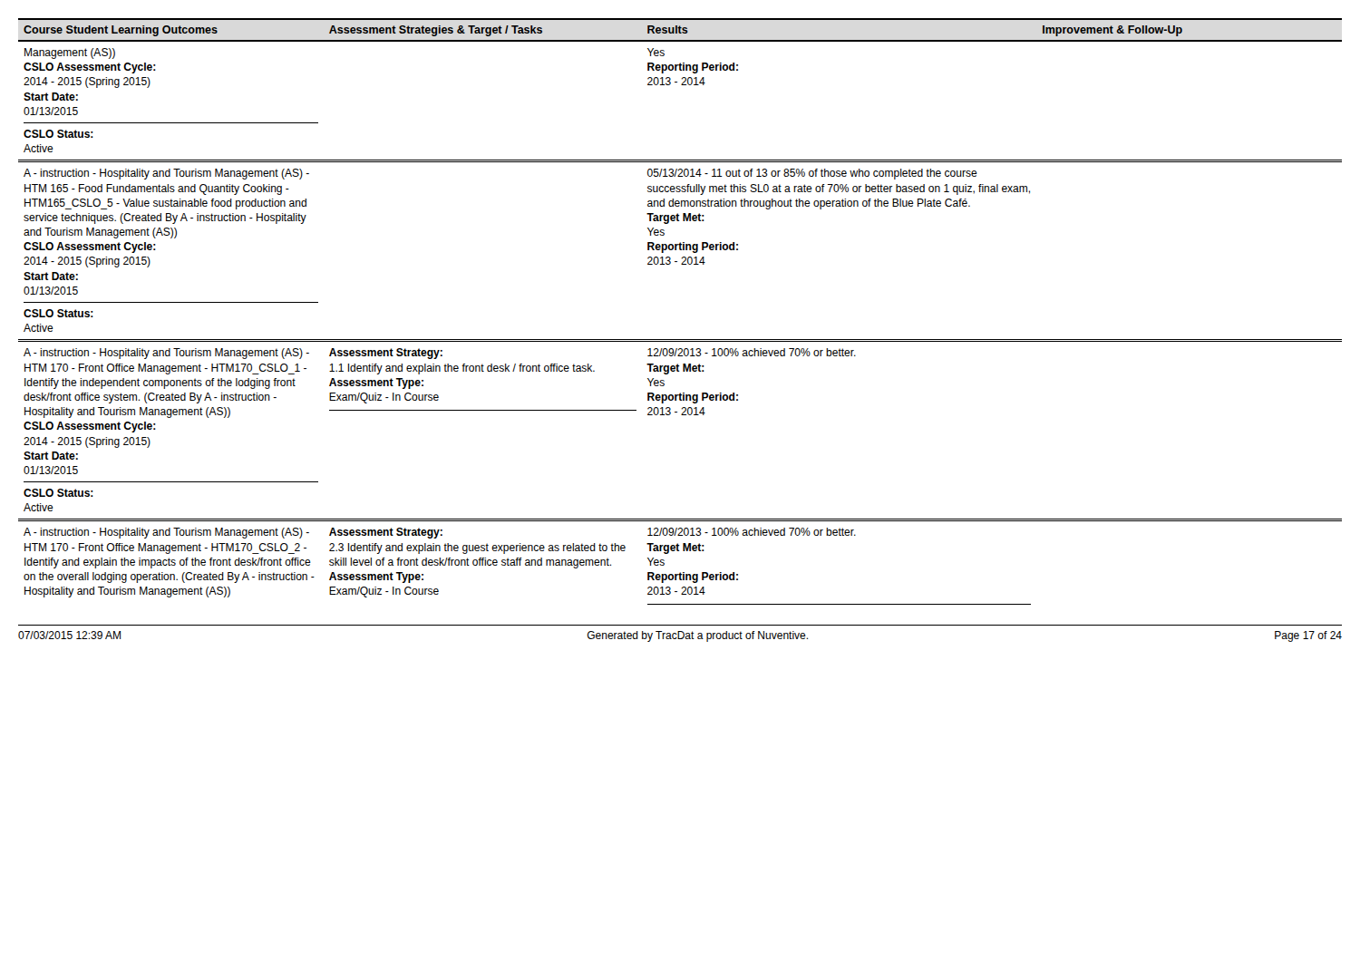| Course Student Learning Outcomes | Assessment Strategies & Target / Tasks | Results | Improvement & Follow-Up |
| --- | --- | --- | --- |
| Management (AS)) CSLO Assessment Cycle: 2014 - 2015 (Spring 2015) Start Date: 01/13/2015 CSLO Status: Active | | Yes Reporting Period: 2013 - 2014 | |
| A - instruction - Hospitality and Tourism Management (AS) - HTM 165 - Food Fundamentals and Quantity Cooking - HTM165_CSLO_5 - Value sustainable food production and service techniques. (Created By A - instruction - Hospitality and Tourism Management (AS)) CSLO Assessment Cycle: 2014 - 2015 (Spring 2015) Start Date: 01/13/2015 CSLO Status: Active | | 05/13/2014 - 11 out of 13 or 85% of those who completed the course successfully met this SL0 at a rate of 70% or better based on 1 quiz, final exam, and demonstration throughout the operation of the Blue Plate Café. Target Met: Yes Reporting Period: 2013 - 2014 | |
| A - instruction - Hospitality and Tourism Management (AS) - HTM 170 - Front Office Management - HTM170_CSLO_1 - Identify the independent components of the lodging front desk/front office system. (Created By A - instruction - Hospitality and Tourism Management (AS)) CSLO Assessment Cycle: 2014 - 2015 (Spring 2015) Start Date: 01/13/2015 CSLO Status: Active | Assessment Strategy: 1.1 Identify and explain the front desk / front office task. Assessment Type: Exam/Quiz - In Course | 12/09/2013 - 100% achieved 70% or better. Target Met: Yes Reporting Period: 2013 - 2014 | |
| A - instruction - Hospitality and Tourism Management (AS) - HTM 170 - Front Office Management - HTM170_CSLO_2 - Identify and explain the impacts of the front desk/front office on the overall lodging operation. (Created By A - instruction - Hospitality and Tourism Management (AS)) | Assessment Strategy: 2.3 Identify and explain the guest experience as related to the skill level of a front desk/front office staff and management. Assessment Type: Exam/Quiz - In Course | 12/09/2013 - 100% achieved 70% or better. Target Met: Yes Reporting Period: 2013 - 2014 | |
07/03/2015 12:39 AM
Generated by TracDat a product of Nuventive.
Page 17 of 24